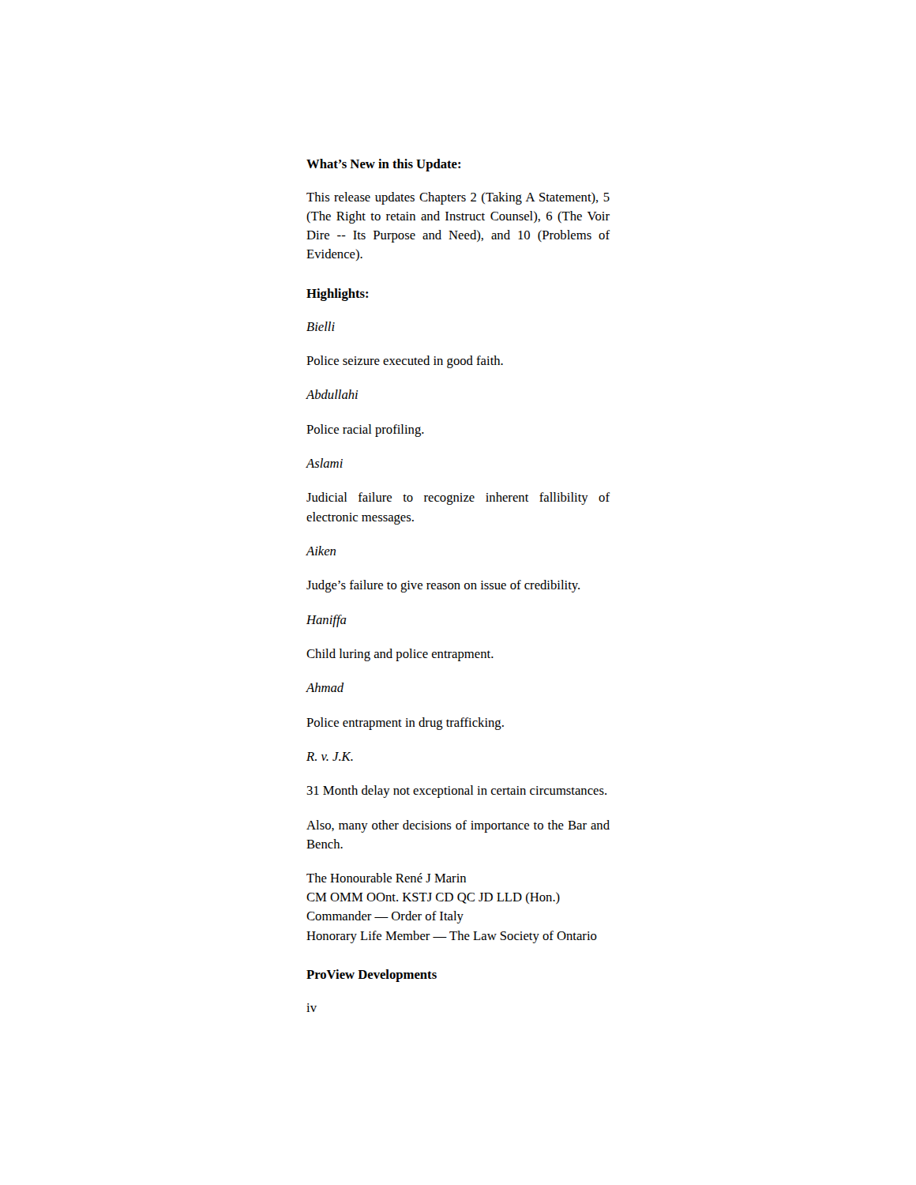What’s New in this Update:
This release updates Chapters 2 (Taking A Statement), 5 (The Right to retain and Instruct Counsel), 6 (The Voir Dire -- Its Purpose and Need), and 10 (Problems of Evidence).
Highlights:
Bielli
Police seizure executed in good faith.
Abdullahi
Police racial profiling.
Aslami
Judicial failure to recognize inherent fallibility of electronic messages.
Aiken
Judge’s failure to give reason on issue of credibility.
Haniffa
Child luring and police entrapment.
Ahmad
Police entrapment in drug trafficking.
R. v. J.K.
31 Month delay not exceptional in certain circumstances.
Also, many other decisions of importance to the Bar and Bench.
The Honourable René J Marin
CM OMM OOnt. KSTJ CD QC JD LLD (Hon.)
Commander — Order of Italy
Honorary Life Member — The Law Society of Ontario
ProView Developments
iv